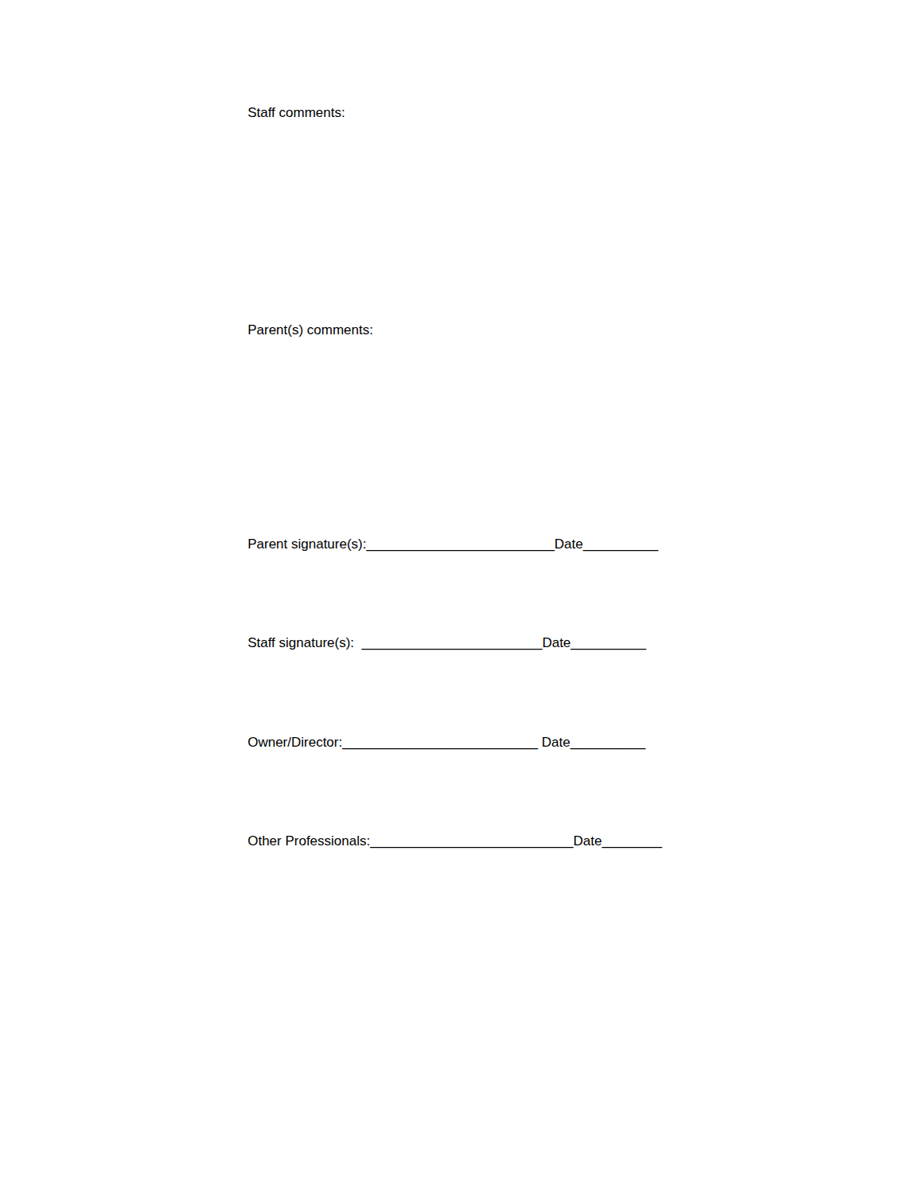Staff comments:
Parent(s) comments:
Parent signature(s):_________________________Date__________
Staff signature(s): ________________________Date__________
Owner/Director:__________________________ Date__________
Other Professionals:___________________________Date________